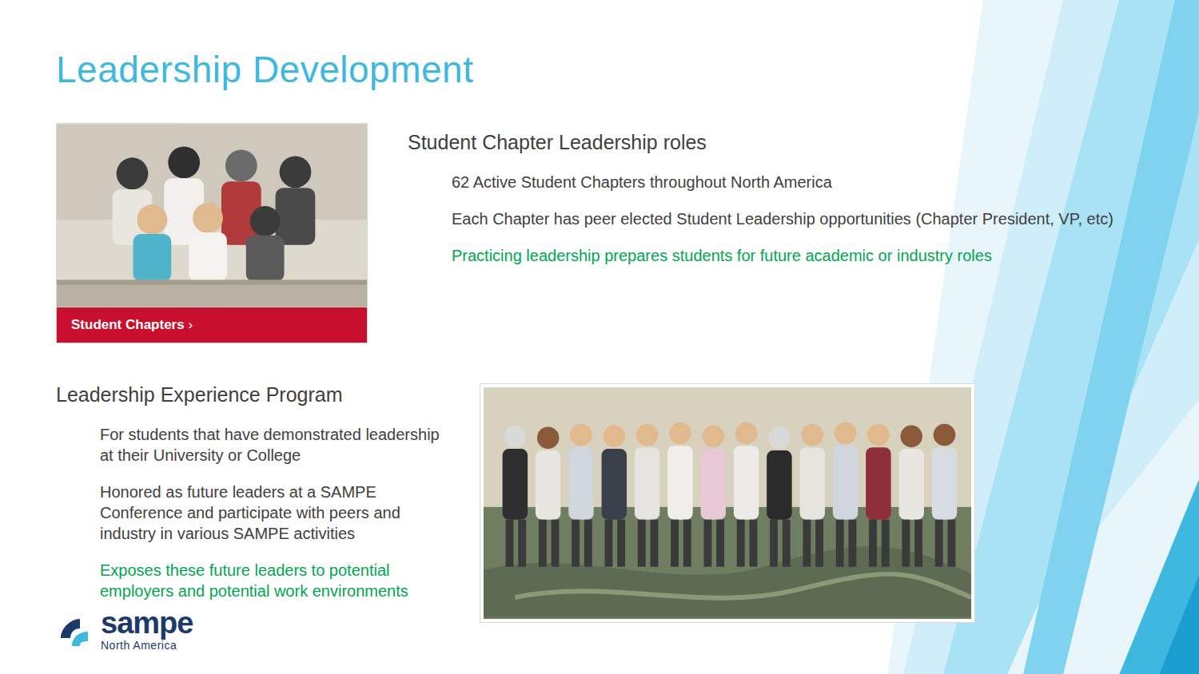Leadership Development
Student Chapters
Student Chapter Leadership roles
62 Active Student Chapters throughout North America
Each Chapter has peer elected Student Leadership opportunities (Chapter President, VP, etc)
Practicing leadership prepares students for future academic or industry roles
Leadership Experience Program
For students that have demonstrated leadership at their University or College
Honored as future leaders at a SAMPE Conference and participate with peers and industry in various SAMPE activities
Exposes these future leaders to potential employers and potential work environments
sampe
North America